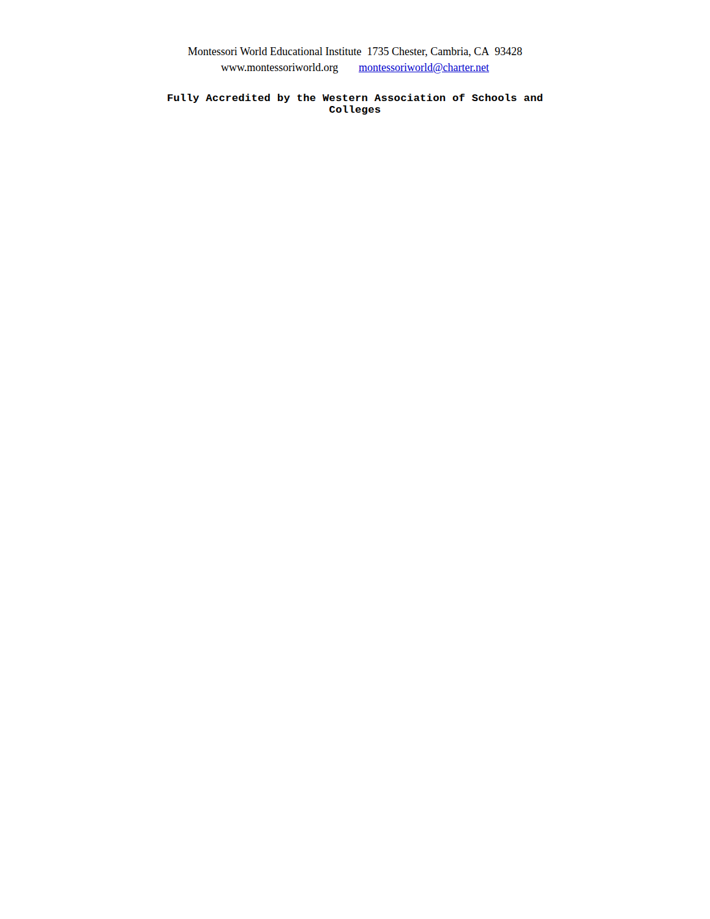Montessori World Educational Institute 1735 Chester, Cambria, CA 93428
www.montessoriworld.org montessoriworld@charter.net
Fully Accredited by the Western Association of Schools and Colleges